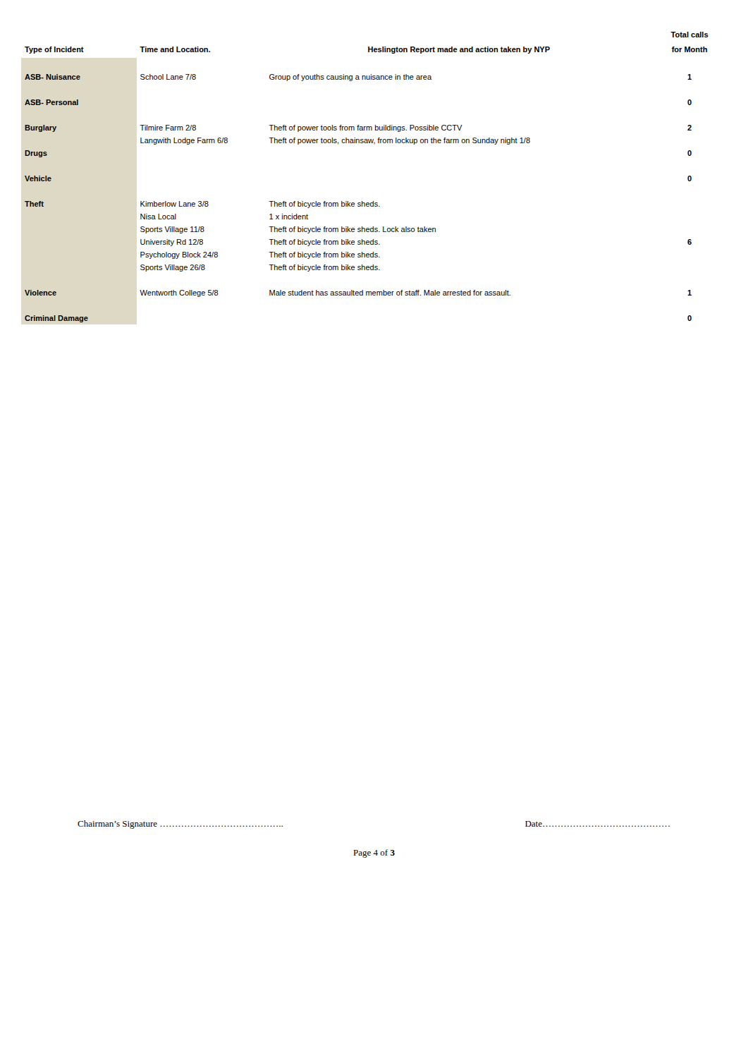| | | | Total calls |
| --- | --- | --- | --- |
| Type of Incident | Time and Location. | Heslington Report made and action taken by NYP | for Month |
| ASB- Nuisance | School Lane 7/8 | Group of youths causing a nuisance in the area | 1 |
| ASB- Personal | | | 0 |
| Burglary | Tilmire Farm 2/8 | Theft of power tools from farm buildings. Possible CCTV | 2 |
| | Langwith Lodge Farm 6/8 | Theft of power tools, chainsaw, from lockup on the farm on Sunday night 1/8 | |
| Drugs | | | 0 |
| Vehicle | | | 0 |
| Theft | Kimberlow Lane 3/8 | Theft of bicycle from bike sheds. | |
| | Nisa Local | 1 x incident | |
| | Sports Village 11/8 | Theft of bicycle from bike sheds. Lock also taken | |
| | University Rd 12/8 | Theft of bicycle from bike sheds. | 6 |
| | Psychology Block 24/8 | Theft of bicycle from bike sheds. | |
| | Sports Village 26/8 | Theft of bicycle from bike sheds. | |
| Violence | Wentworth College 5/8 | Male student has assaulted member of staff. Male arrested for assault. | 1 |
| Criminal Damage | | | 0 |
Chairman’s Signature ………………………………….. Date……………………………………
Page 4 of 3